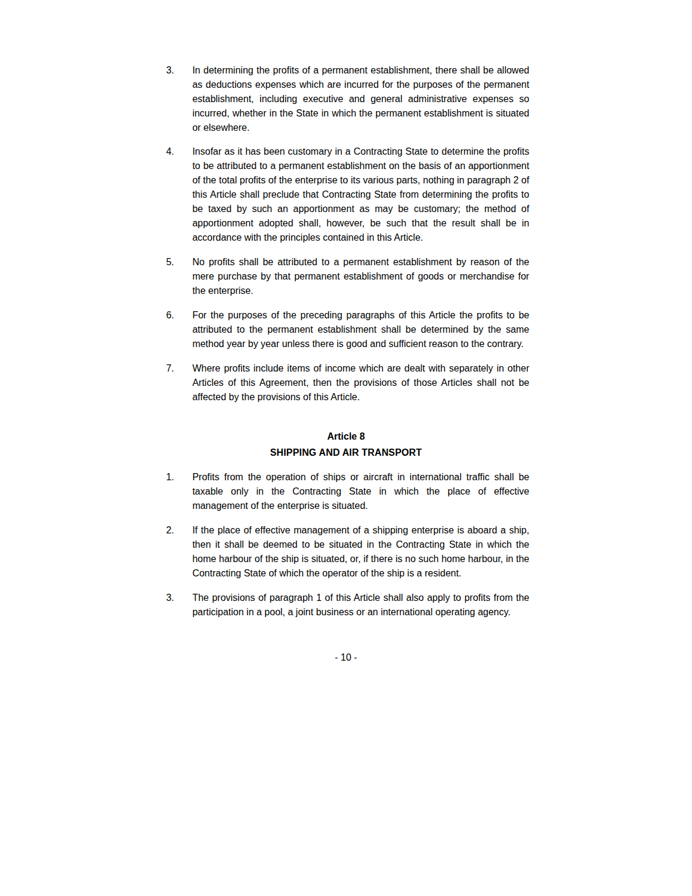3. In determining the profits of a permanent establishment, there shall be allowed as deductions expenses which are incurred for the purposes of the permanent establishment, including executive and general administrative expenses so incurred, whether in the State in which the permanent establishment is situated or elsewhere.
4. Insofar as it has been customary in a Contracting State to determine the profits to be attributed to a permanent establishment on the basis of an apportionment of the total profits of the enterprise to its various parts, nothing in paragraph 2 of this Article shall preclude that Contracting State from determining the profits to be taxed by such an apportionment as may be customary; the method of apportionment adopted shall, however, be such that the result shall be in accordance with the principles contained in this Article.
5. No profits shall be attributed to a permanent establishment by reason of the mere purchase by that permanent establishment of goods or merchandise for the enterprise.
6. For the purposes of the preceding paragraphs of this Article the profits to be attributed to the permanent establishment shall be determined by the same method year by year unless there is good and sufficient reason to the contrary.
7. Where profits include items of income which are dealt with separately in other Articles of this Agreement, then the provisions of those Articles shall not be affected by the provisions of this Article.
Article 8
SHIPPING AND AIR TRANSPORT
1. Profits from the operation of ships or aircraft in international traffic shall be taxable only in the Contracting State in which the place of effective management of the enterprise is situated.
2. If the place of effective management of a shipping enterprise is aboard a ship, then it shall be deemed to be situated in the Contracting State in which the home harbour of the ship is situated, or, if there is no such home harbour, in the Contracting State of which the operator of the ship is a resident.
3. The provisions of paragraph 1 of this Article shall also apply to profits from the participation in a pool, a joint business or an international operating agency.
- 10 -